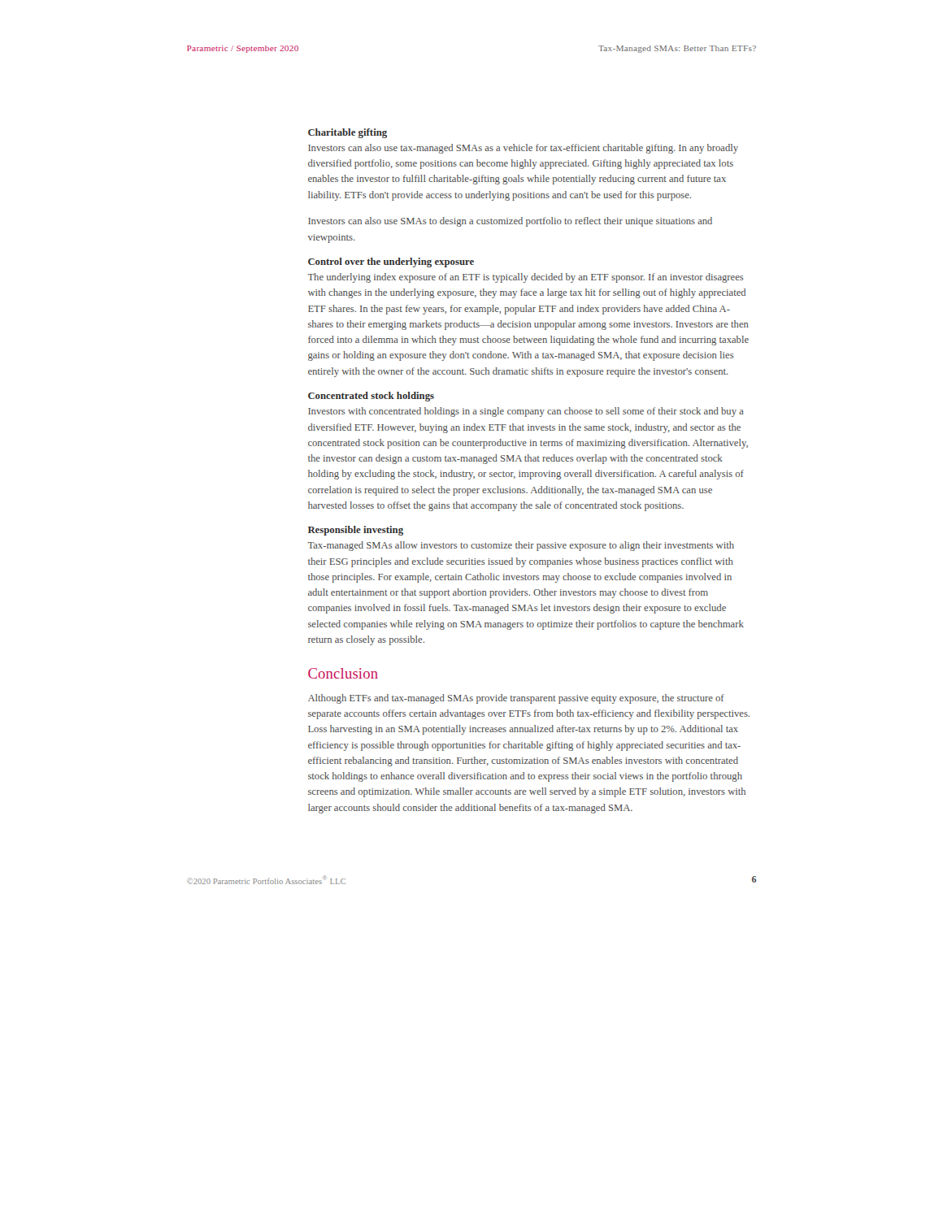Parametric / September 2020
Tax-Managed SMAs: Better Than ETFs?
Charitable gifting
Investors can also use tax-managed SMAs as a vehicle for tax-efficient charitable gifting. In any broadly diversified portfolio, some positions can become highly appreciated. Gifting highly appreciated tax lots enables the investor to fulfill charitable-gifting goals while potentially reducing current and future tax liability. ETFs don't provide access to underlying positions and can't be used for this purpose.
Investors can also use SMAs to design a customized portfolio to reflect their unique situations and viewpoints.
Control over the underlying exposure
The underlying index exposure of an ETF is typically decided by an ETF sponsor. If an investor disagrees with changes in the underlying exposure, they may face a large tax hit for selling out of highly appreciated ETF shares. In the past few years, for example, popular ETF and index providers have added China A-shares to their emerging markets products—a decision unpopular among some investors. Investors are then forced into a dilemma in which they must choose between liquidating the whole fund and incurring taxable gains or holding an exposure they don't condone. With a tax-managed SMA, that exposure decision lies entirely with the owner of the account. Such dramatic shifts in exposure require the investor's consent.
Concentrated stock holdings
Investors with concentrated holdings in a single company can choose to sell some of their stock and buy a diversified ETF. However, buying an index ETF that invests in the same stock, industry, and sector as the concentrated stock position can be counterproductive in terms of maximizing diversification. Alternatively, the investor can design a custom tax-managed SMA that reduces overlap with the concentrated stock holding by excluding the stock, industry, or sector, improving overall diversification. A careful analysis of correlation is required to select the proper exclusions. Additionally, the tax-managed SMA can use harvested losses to offset the gains that accompany the sale of concentrated stock positions.
Responsible investing
Tax-managed SMAs allow investors to customize their passive exposure to align their investments with their ESG principles and exclude securities issued by companies whose business practices conflict with those principles. For example, certain Catholic investors may choose to exclude companies involved in adult entertainment or that support abortion providers. Other investors may choose to divest from companies involved in fossil fuels. Tax-managed SMAs let investors design their exposure to exclude selected companies while relying on SMA managers to optimize their portfolios to capture the benchmark return as closely as possible.
Conclusion
Although ETFs and tax-managed SMAs provide transparent passive equity exposure, the structure of separate accounts offers certain advantages over ETFs from both tax-efficiency and flexibility perspectives. Loss harvesting in an SMA potentially increases annualized after-tax returns by up to 2%. Additional tax efficiency is possible through opportunities for charitable gifting of highly appreciated securities and tax-efficient rebalancing and transition. Further, customization of SMAs enables investors with concentrated stock holdings to enhance overall diversification and to express their social views in the portfolio through screens and optimization. While smaller accounts are well served by a simple ETF solution, investors with larger accounts should consider the additional benefits of a tax-managed SMA.
©2020 Parametric Portfolio Associates® LLC
6